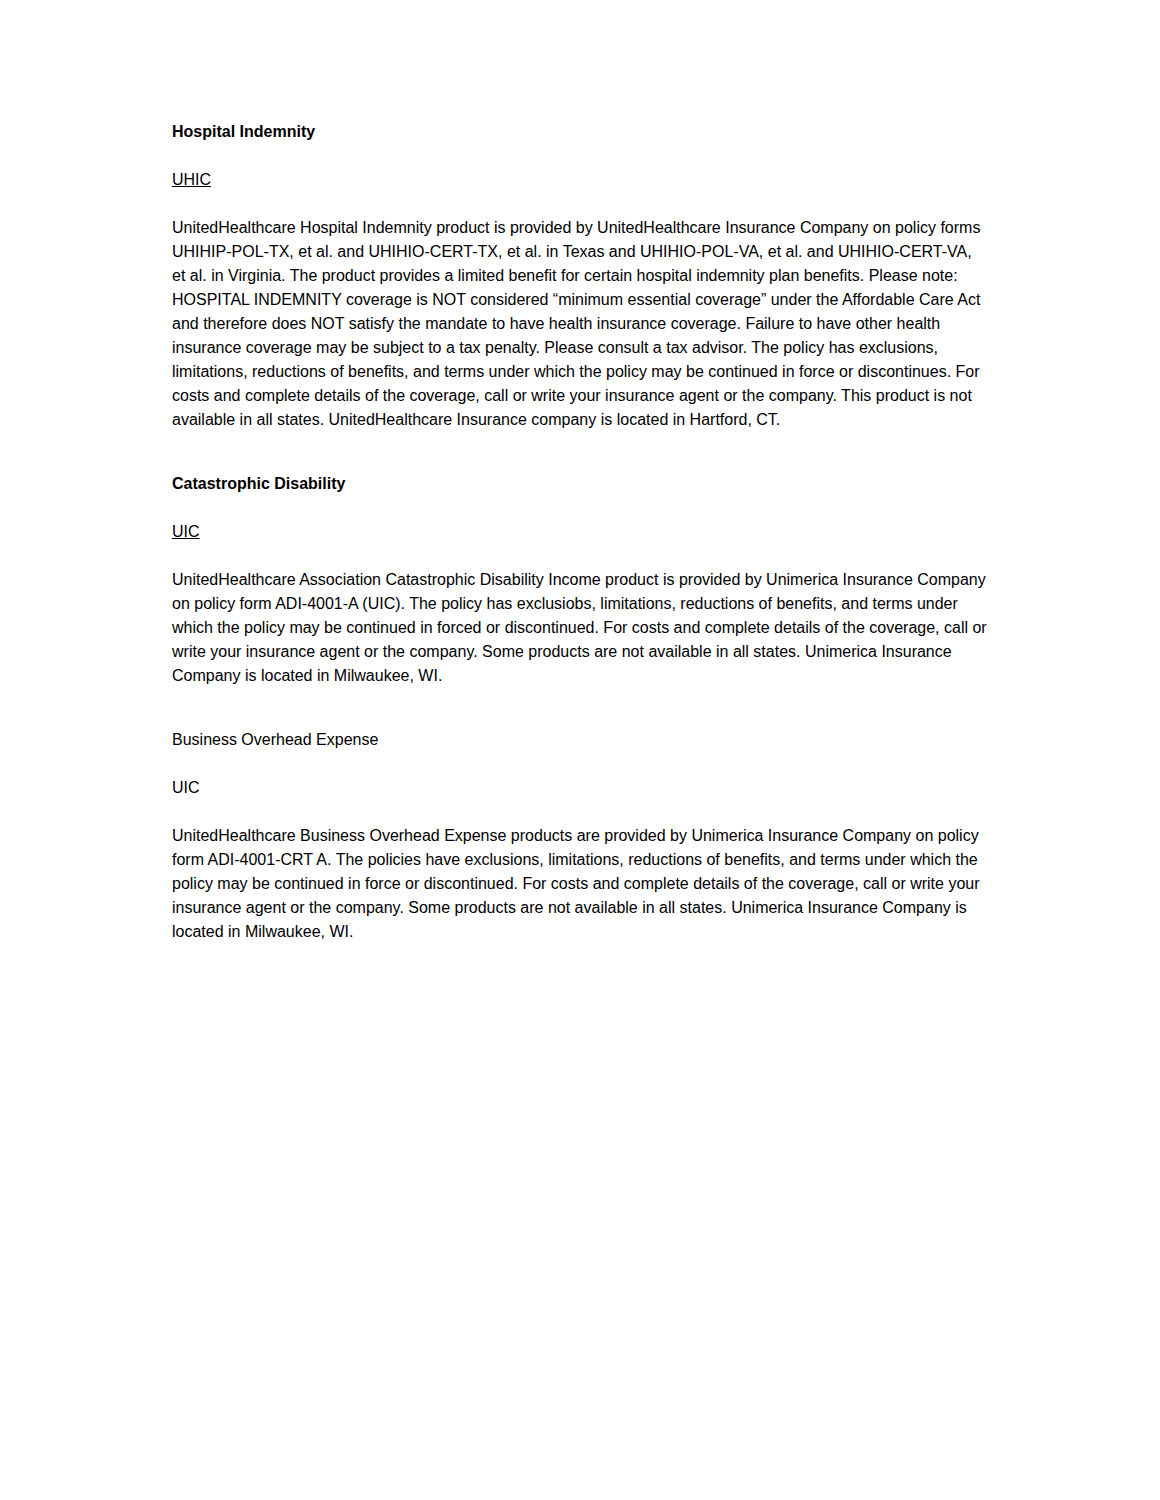Hospital Indemnity
UHIC
UnitedHealthcare Hospital Indemnity product is provided by UnitedHealthcare Insurance Company on policy forms UHIHIP-POL-TX, et al. and UHIHIO-CERT-TX, et al. in Texas and UHIHIO-POL-VA, et al. and UHIHIO-CERT-VA, et al. in Virginia. The product provides a limited benefit for certain hospital indemnity plan benefits. Please note: HOSPITAL INDEMNITY coverage is NOT considered “minimum essential coverage” under the Affordable Care Act and therefore does NOT satisfy the mandate to have health insurance coverage. Failure to have other health insurance coverage may be subject to a tax penalty. Please consult a tax advisor. The policy has exclusions, limitations, reductions of benefits, and terms under which the policy may be continued in force or discontinues. For costs and complete details of the coverage, call or write your insurance agent or the company. This product is not available in all states. UnitedHealthcare Insurance company is located in Hartford, CT.
Catastrophic Disability
UIC
UnitedHealthcare Association Catastrophic Disability Income product is provided by Unimerica Insurance Company on policy form ADI-4001-A (UIC). The policy has exclusiobs, limitations, reductions of benefits, and terms under which the policy may be continued in forced or discontinued. For costs and complete details of the coverage, call or write your insurance agent or the company. Some products are not available in all states. Unimerica Insurance Company is located in Milwaukee, WI.
Business Overhead Expense
UIC
UnitedHealthcare Business Overhead Expense products are provided by Unimerica Insurance Company on policy form ADI-4001-CRT A. The policies have exclusions, limitations, reductions of benefits, and terms under which the policy may be continued in force or discontinued. For costs and complete details of the coverage, call or write your insurance agent or the company. Some products are not available in all states. Unimerica Insurance Company is located in Milwaukee, WI.